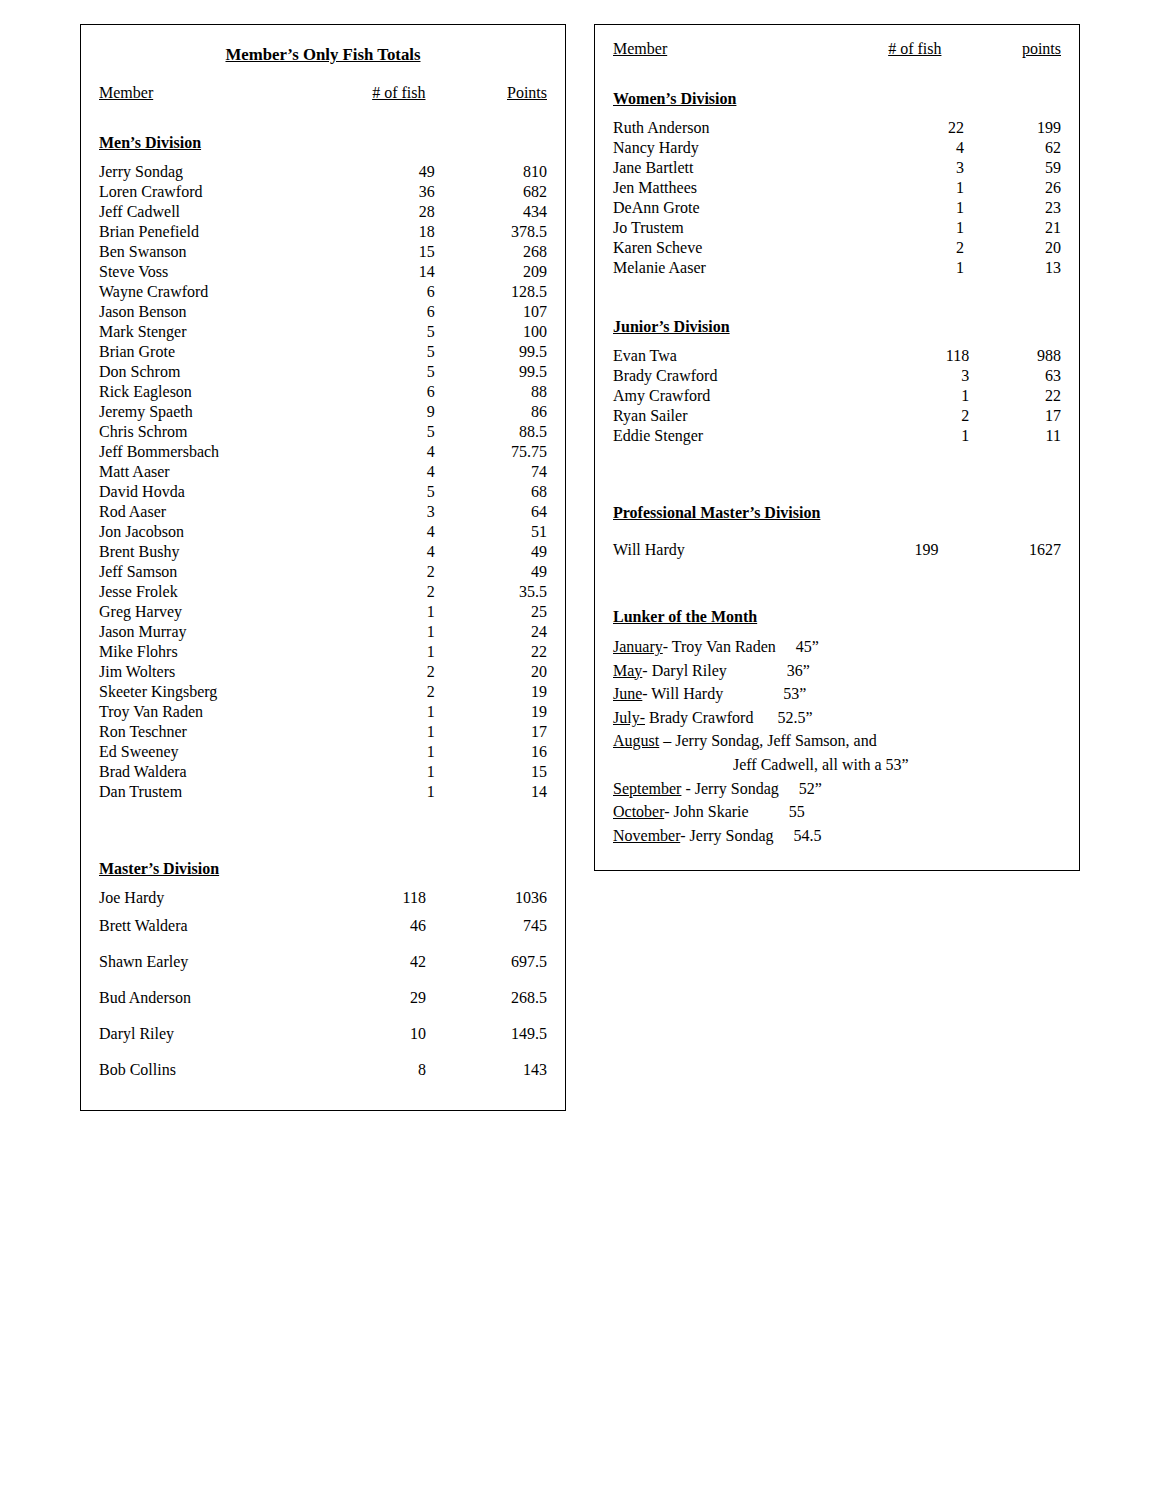Member’s Only Fish Totals
| Member | # of fish | Points |
| --- | --- | --- |
Men’s Division
| Jerry Sondag | 49 | 810 |
| Loren Crawford | 36 | 682 |
| Jeff Cadwell | 28 | 434 |
| Brian Penefield | 18 | 378.5 |
| Ben Swanson | 15 | 268 |
| Steve Voss | 14 | 209 |
| Wayne Crawford | 6 | 128.5 |
| Jason Benson | 6 | 107 |
| Mark Stenger | 5 | 100 |
| Brian Grote | 5 | 99.5 |
| Don Schrom | 5 | 99.5 |
| Rick Eagleson | 6 | 88 |
| Jeremy Spaeth | 9 | 86 |
| Chris Schrom | 5 | 88.5 |
| Jeff Bommersbach | 4 | 75.75 |
| Matt Aaser | 4 | 74 |
| David Hovda | 5 | 68 |
| Rod Aaser | 3 | 64 |
| Jon Jacobson | 4 | 51 |
| Brent Bushy | 4 | 49 |
| Jeff Samson | 2 | 49 |
| Jesse Frolek | 2 | 35.5 |
| Greg Harvey | 1 | 25 |
| Jason Murray | 1 | 24 |
| Mike Flohrs | 1 | 22 |
| Jim Wolters | 2 | 20 |
| Skeeter Kingsberg | 2 | 19 |
| Troy Van Raden | 1 | 19 |
| Ron Teschner | 1 | 17 |
| Ed Sweeney | 1 | 16 |
| Brad Waldera | 1 | 15 |
| Dan Trustem | 1 | 14 |
Master’s Division
| Joe Hardy | 118 | 1036 |
| Brett Waldera | 46 | 745 |
| Shawn Earley | 42 | 697.5 |
| Bud Anderson | 29 | 268.5 |
| Daryl Riley | 10 | 149.5 |
| Bob Collins | 8 | 143 |
| Member | # of fish | points |
| --- | --- | --- |
Women’s Division
| Ruth Anderson | 22 | 199 |
| Nancy Hardy | 4 | 62 |
| Jane Bartlett | 3 | 59 |
| Jen Matthees | 1 | 26 |
| DeAnn Grote | 1 | 23 |
| Jo Trustem | 1 | 21 |
| Karen Scheve | 2 | 20 |
| Melanie Aaser | 1 | 13 |
Junior’s Division
| Evan Twa | 118 | 988 |
| Brady Crawford | 3 | 63 |
| Amy Crawford | 1 | 22 |
| Ryan Sailer | 2 | 17 |
| Eddie Stenger | 1 | 11 |
Professional Master’s Division
| Will Hardy | 199 | 1627 |
Lunker of the Month
January- Troy Van Raden 45”
May- Daryl Riley 36”
June- Will Hardy 53”
July- Brady Crawford 52.5”
August – Jerry Sondag, Jeff Samson, and
Jeff Cadwell, all with a 53”
September - Jerry Sondag 52”
October- John Skarie 55
November- Jerry Sondag 54.5